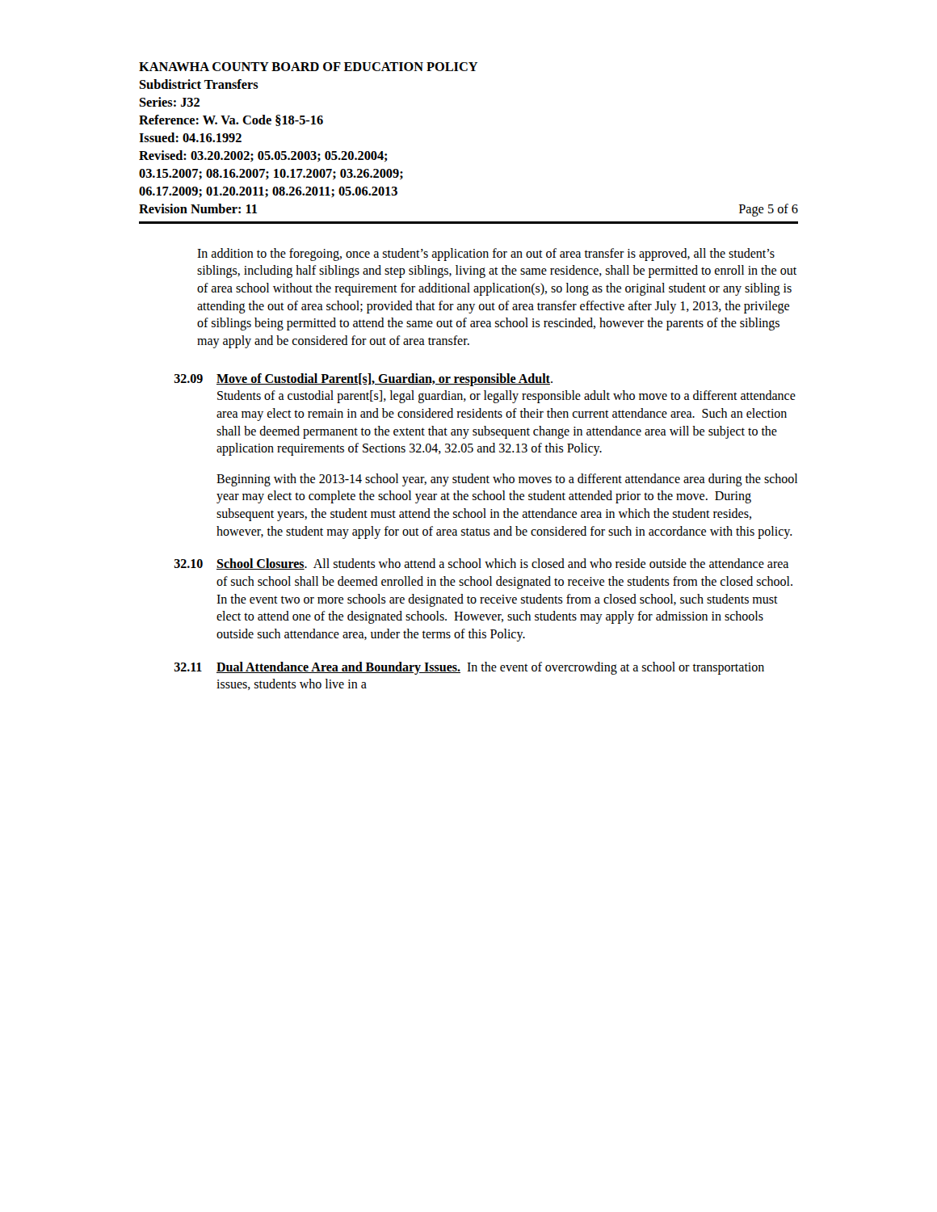Kanawha County Board of Education Policy
Subdistrict Transfers
Series: J32
Reference: W. Va. Code §18-5-16
Issued: 04.16.1992
Revised: 03.20.2002; 05.05.2003; 05.20.2004;
03.15.2007; 08.16.2007; 10.17.2007; 03.26.2009;
06.17.2009; 01.20.2011; 08.26.2011; 05.06.2013
Revision Number: 11 Page 5 of 6
In addition to the foregoing, once a student’s application for an out of area transfer is approved, all the student’s siblings, including half siblings and step siblings, living at the same residence, shall be permitted to enroll in the out of area school without the requirement for additional application(s), so long as the original student or any sibling is attending the out of area school; provided that for any out of area transfer effective after July 1, 2013, the privilege of siblings being permitted to attend the same out of area school is rescinded, however the parents of the siblings may apply and be considered for out of area transfer.
32.09
Move of Custodial Parent[s], Guardian, or responsible Adult
.
Students of a custodial parent[s], legal guardian, or legally responsible adult who move to a different attendance area may elect to remain in and be considered residents of their then current attendance area. Such an election shall be deemed permanent to the extent that any subsequent change in attendance area will be subject to the application requirements of Sections 32.04, 32.05 and 32.13 of this Policy.
Beginning with the 2013-14 school year, any student who moves to a different attendance area during the school year may elect to complete the school year at the school the student attended prior to the move. During subsequent years, the student must attend the school in the attendance area in which the student resides, however, the student may apply for out of area status and be considered for such in accordance with this policy.
32.10
School Closures
. All students who attend a school which is closed and who reside outside the attendance area of such school shall be deemed enrolled in the school designated to receive the students from the closed school. In the event two or more schools are designated to receive students from a closed school, such students must elect to attend one of the designated schools. However, such students may apply for admission in schools outside such attendance area, under the terms of this Policy.
32.11
Dual Attendance Area and Boundary Issues.
In the event of overcrowding at a school or transportation issues, students who live in a